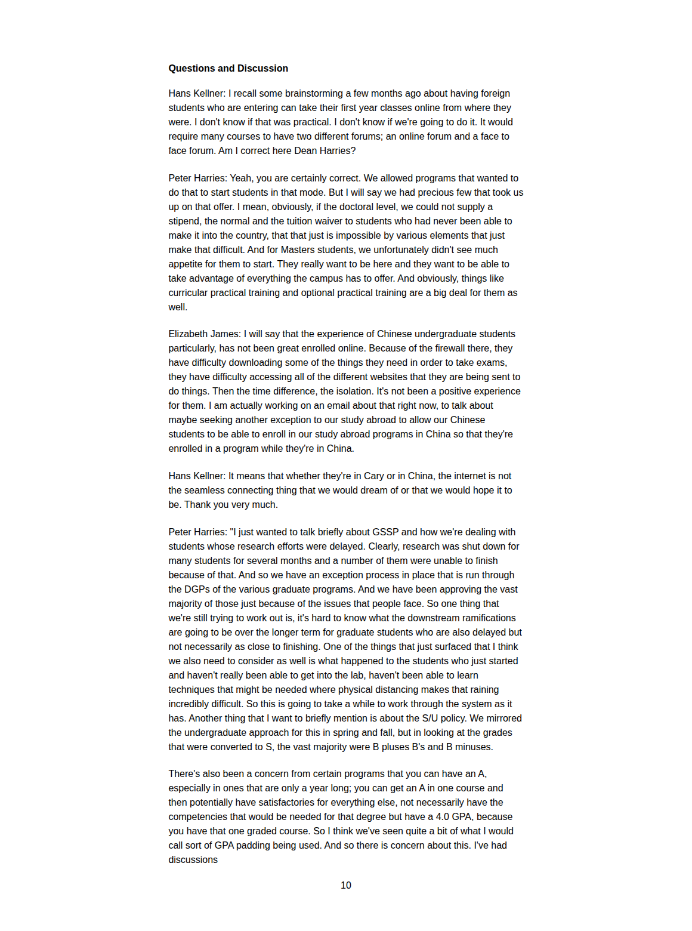Questions and Discussion
Hans Kellner: I recall some brainstorming a few months ago about having foreign students who are entering can take their first year classes online from where they were. I don't know if that was practical. I don't know if we're going to do it. It would require many courses to have two different forums; an online forum and a face to face forum. Am I correct here Dean Harries?
Peter Harries: Yeah, you are certainly correct. We allowed programs that wanted to do that to start students in that mode. But I will say we had precious few that took us up on that offer. I mean, obviously, if the doctoral level, we could not supply a stipend, the normal and the tuition waiver to students who had never been able to make it into the country, that that just is impossible by various elements that just make that difficult. And for Masters students, we unfortunately didn't see much appetite for them to start. They really want to be here and they want to be able to take advantage of everything the campus has to offer. And obviously, things like curricular practical training and optional practical training are a big deal for them as well.
Elizabeth James: I will say that the experience of Chinese undergraduate students particularly, has not been great enrolled online. Because of the firewall there, they have difficulty downloading some of the things they need in order to take exams, they have difficulty accessing all of the different websites that they are being sent to do things. Then the time difference, the isolation. It's not been a positive experience for them. I am actually working on an email about that right now, to talk about maybe seeking another exception to our study abroad to allow our Chinese students to be able to enroll in our study abroad programs in China so that they're enrolled in a program while they're in China.
Hans Kellner: It means that whether they're in Cary or in China, the internet is not the seamless connecting thing that we would dream of or that we would hope it to be. Thank you very much.
Peter Harries: "I just wanted to talk briefly about GSSP and how we're dealing with students whose research efforts were delayed. Clearly, research was shut down for many students for several months and a number of them were unable to finish because of that. And so we have an exception process in place that is run through the DGPs of the various graduate programs. And we have been approving the vast majority of those just because of the issues that people face. So one thing that we're still trying to work out is, it's hard to know what the downstream ramifications are going to be over the longer term for graduate students who are also delayed but not necessarily as close to finishing. One of the things that just surfaced that I think we also need to consider as well is what happened to the students who just started and haven't really been able to get into the lab, haven't been able to learn techniques that might be needed where physical distancing makes that raining incredibly difficult. So this is going to take a while to work through the system as it has. Another thing that I want to briefly mention is about the S/U policy. We mirrored the undergraduate approach for this in spring and fall, but in looking at the grades that were converted to S, the vast majority were B pluses B's and B minuses.
There's also been a concern from certain programs that you can have an A, especially in ones that are only a year long; you can get an A in one course and then potentially have satisfactories for everything else, not necessarily have the competencies that would be needed for that degree but have a 4.0 GPA, because you have that one graded course. So I think we've seen quite a bit of what I would call sort of GPA padding being used. And so there is concern about this. I've had discussions
10